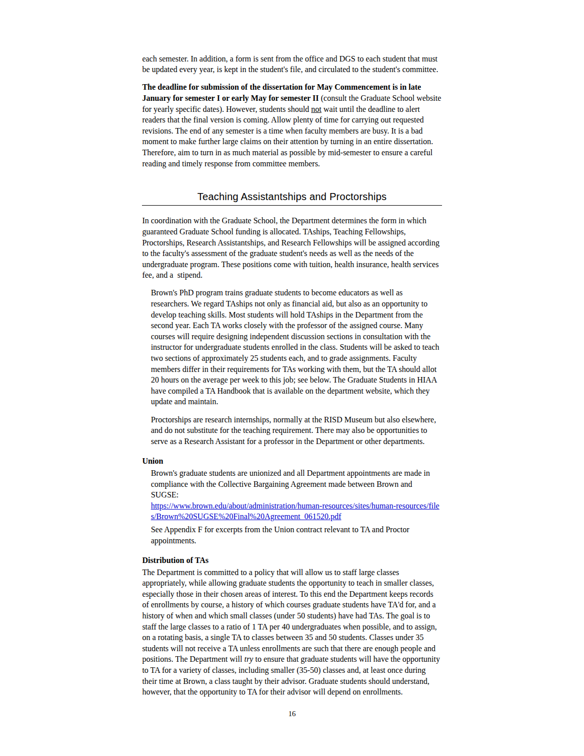each semester. In addition, a form is sent from the office and DGS to each student that must be updated every year, is kept in the student's file, and circulated to the student's committee.
The deadline for submission of the dissertation for May Commencement is in late January for semester I or early May for semester II (consult the Graduate School website for yearly specific dates). However, students should not wait until the deadline to alert readers that the final version is coming. Allow plenty of time for carrying out requested revisions. The end of any semester is a time when faculty members are busy. It is a bad moment to make further large claims on their attention by turning in an entire dissertation. Therefore, aim to turn in as much material as possible by mid-semester to ensure a careful reading and timely response from committee members.
Teaching Assistantships and Proctorships
In coordination with the Graduate School, the Department determines the form in which guaranteed Graduate School funding is allocated. TAships, Teaching Fellowships, Proctorships, Research Assistantships, and Research Fellowships will be assigned according to the faculty's assessment of the graduate student's needs as well as the needs of the undergraduate program. These positions come with tuition, health insurance, health services fee, and a stipend.
Brown's PhD program trains graduate students to become educators as well as researchers. We regard TAships not only as financial aid, but also as an opportunity to develop teaching skills. Most students will hold TAships in the Department from the second year. Each TA works closely with the professor of the assigned course. Many courses will require designing independent discussion sections in consultation with the instructor for undergraduate students enrolled in the class. Students will be asked to teach two sections of approximately 25 students each, and to grade assignments. Faculty members differ in their requirements for TAs working with them, but the TA should allot 20 hours on the average per week to this job; see below. The Graduate Students in HIAA have compiled a TA Handbook that is available on the department website, which they update and maintain.
Proctorships are research internships, normally at the RISD Museum but also elsewhere, and do not substitute for the teaching requirement. There may also be opportunities to serve as a Research Assistant for a professor in the Department or other departments.
Union
Brown's graduate students are unionized and all Department appointments are made in compliance with the Collective Bargaining Agreement made between Brown and SUGSE:
https://www.brown.edu/about/administration/human-resources/sites/human-resources/files/Brown%20SUGSE%20Final%20Agreement_061520.pdf
See Appendix F for excerpts from the Union contract relevant to TA and Proctor appointments.
Distribution of TAs
The Department is committed to a policy that will allow us to staff large classes appropriately, while allowing graduate students the opportunity to teach in smaller classes, especially those in their chosen areas of interest. To this end the Department keeps records of enrollments by course, a history of which courses graduate students have TA'd for, and a history of when and which small classes (under 50 students) have had TAs. The goal is to staff the large classes to a ratio of 1 TA per 40 undergraduates when possible, and to assign, on a rotating basis, a single TA to classes between 35 and 50 students. Classes under 35 students will not receive a TA unless enrollments are such that there are enough people and positions. The Department will try to ensure that graduate students will have the opportunity to TA for a variety of classes, including smaller (35-50) classes and, at least once during their time at Brown, a class taught by their advisor. Graduate students should understand, however, that the opportunity to TA for their advisor will depend on enrollments.
16